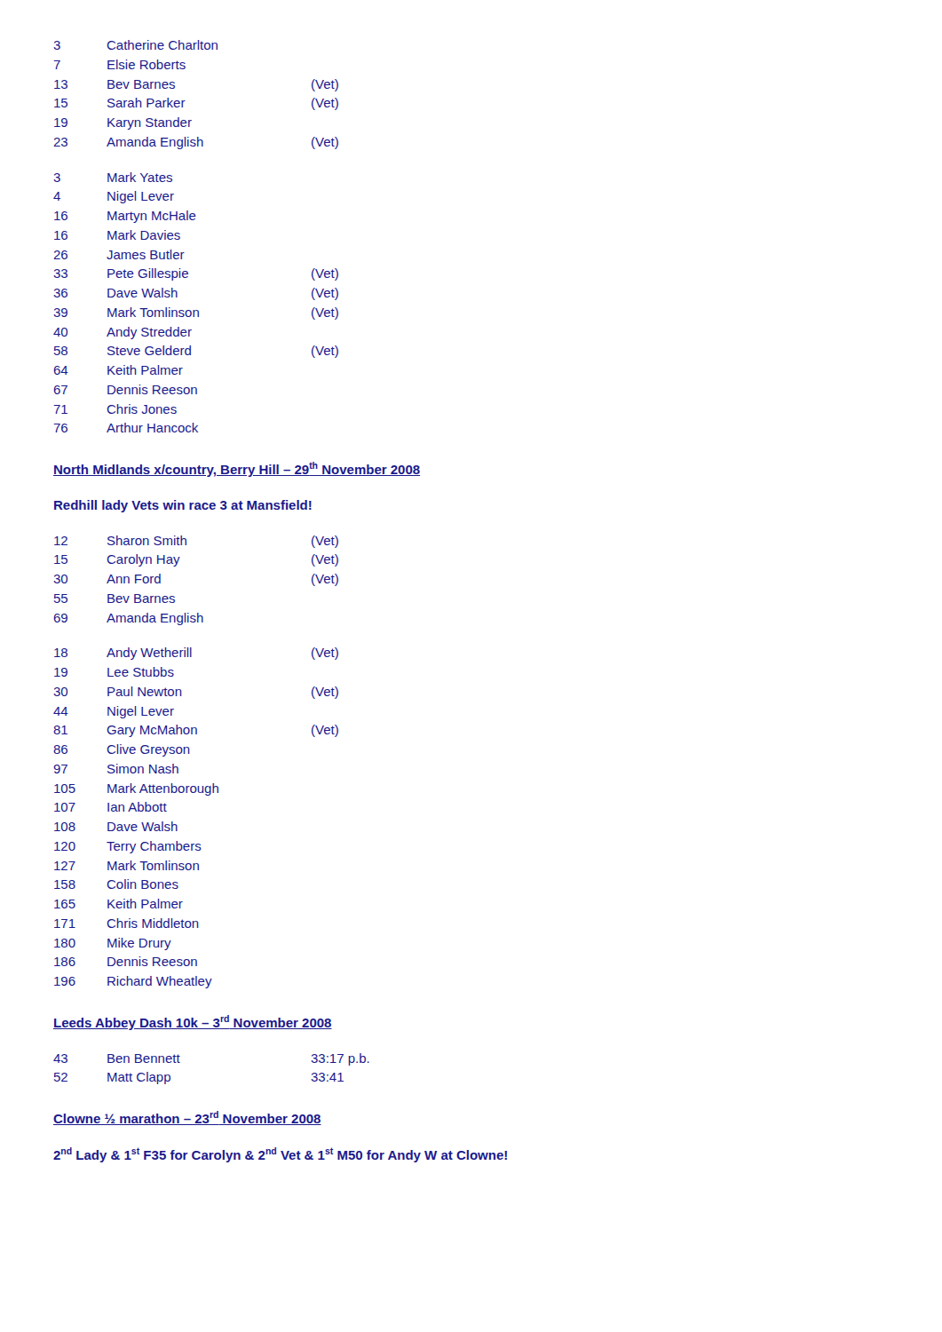| 3 | Catherine Charlton | |
| 7 | Elsie Roberts | |
| 13 | Bev Barnes | (Vet) |
| 15 | Sarah Parker | (Vet) |
| 19 | Karyn Stander | |
| 23 | Amanda English | (Vet) |
| 3 | Mark Yates | |
| 4 | Nigel Lever | |
| 16 | Martyn McHale | |
| 16 | Mark Davies | |
| 26 | James Butler | |
| 33 | Pete Gillespie | (Vet) |
| 36 | Dave Walsh | (Vet) |
| 39 | Mark Tomlinson | (Vet) |
| 40 | Andy Stredder | |
| 58 | Steve Gelderd | (Vet) |
| 64 | Keith Palmer | |
| 67 | Dennis Reeson | |
| 71 | Chris Jones | |
| 76 | Arthur Hancock | |
North Midlands x/country, Berry Hill – 29th November 2008
Redhill lady Vets win race 3 at Mansfield!
| 12 | Sharon Smith | (Vet) |
| 15 | Carolyn Hay | (Vet) |
| 30 | Ann Ford | (Vet) |
| 55 | Bev Barnes | |
| 69 | Amanda English | |
| 18 | Andy Wetherill | (Vet) |
| 19 | Lee Stubbs | |
| 30 | Paul Newton | (Vet) |
| 44 | Nigel Lever | |
| 81 | Gary McMahon | (Vet) |
| 86 | Clive Greyson | |
| 97 | Simon Nash | |
| 105 | Mark Attenborough | |
| 107 | Ian Abbott | |
| 108 | Dave Walsh | |
| 120 | Terry Chambers | |
| 127 | Mark Tomlinson | |
| 158 | Colin Bones | |
| 165 | Keith Palmer | |
| 171 | Chris Middleton | |
| 180 | Mike Drury | |
| 186 | Dennis Reeson | |
| 196 | Richard Wheatley | |
Leeds Abbey Dash 10k – 3rd November 2008
| 43 | Ben Bennett | 33:17 p.b. |
| 52 | Matt Clapp | 33:41 |
Clowne ½ marathon – 23rd November 2008
2nd Lady & 1st F35 for Carolyn & 2nd Vet & 1st M50 for Andy W at Clowne!